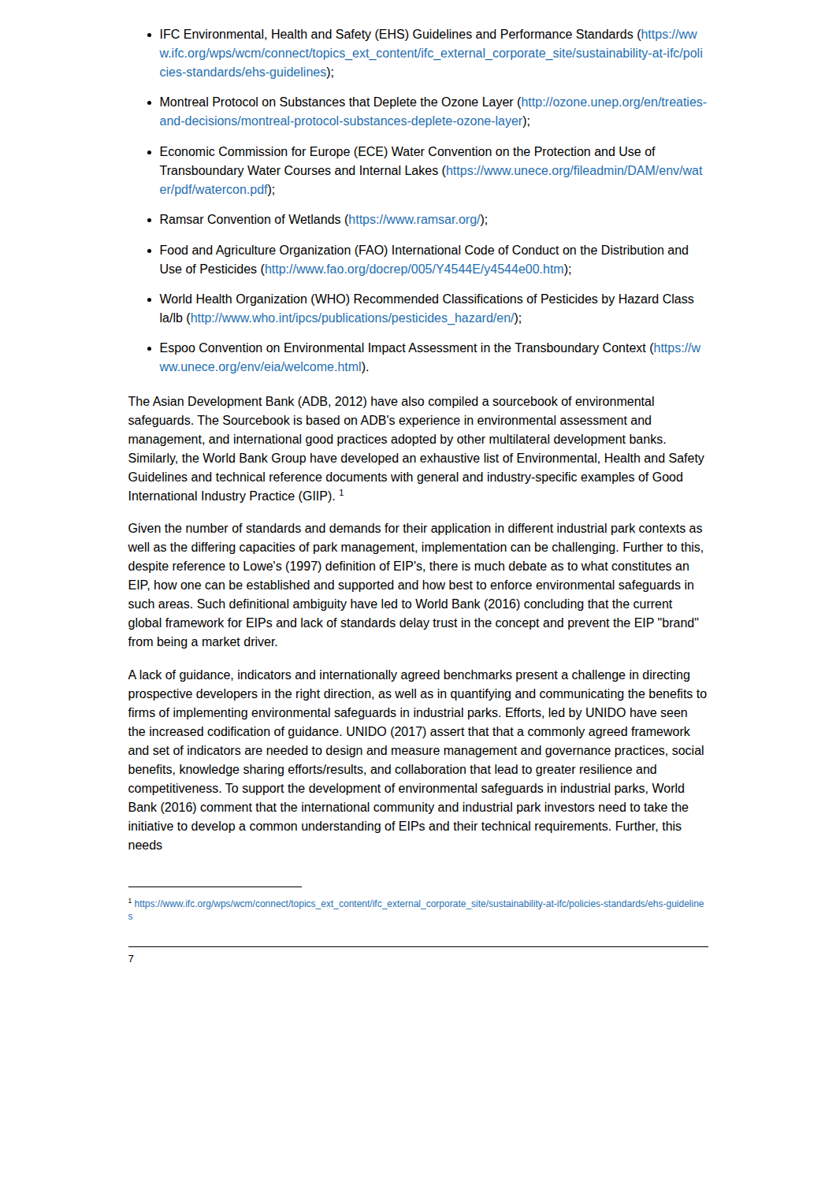IFC Environmental, Health and Safety (EHS) Guidelines and Performance Standards (https://www.ifc.org/wps/wcm/connect/topics_ext_content/ifc_external_corporate_site/sustainability-at-ifc/policies-standards/ehs-guidelines);
Montreal Protocol on Substances that Deplete the Ozone Layer (http://ozone.unep.org/en/treaties-and-decisions/montreal-protocol-substances-deplete-ozone-layer);
Economic Commission for Europe (ECE) Water Convention on the Protection and Use of Transboundary Water Courses and Internal Lakes (https://www.unece.org/fileadmin/DAM/env/water/pdf/watercon.pdf);
Ramsar Convention of Wetlands (https://www.ramsar.org/);
Food and Agriculture Organization (FAO) International Code of Conduct on the Distribution and Use of Pesticides (http://www.fao.org/docrep/005/Y4544E/y4544e00.htm);
World Health Organization (WHO) Recommended Classifications of Pesticides by Hazard Class la/lb (http://www.who.int/ipcs/publications/pesticides_hazard/en/);
Espoo Convention on Environmental Impact Assessment in the Transboundary Context (https://www.unece.org/env/eia/welcome.html).
The Asian Development Bank (ADB, 2012) have also compiled a sourcebook of environmental safeguards. The Sourcebook is based on ADB's experience in environmental assessment and management, and international good practices adopted by other multilateral development banks. Similarly, the World Bank Group have developed an exhaustive list of Environmental, Health and Safety Guidelines and technical reference documents with general and industry-specific examples of Good International Industry Practice (GIIP). 1
Given the number of standards and demands for their application in different industrial park contexts as well as the differing capacities of park management, implementation can be challenging. Further to this, despite reference to Lowe's (1997) definition of EIP's, there is much debate as to what constitutes an EIP, how one can be established and supported and how best to enforce environmental safeguards in such areas. Such definitional ambiguity have led to World Bank (2016) concluding that the current global framework for EIPs and lack of standards delay trust in the concept and prevent the EIP "brand" from being a market driver.
A lack of guidance, indicators and internationally agreed benchmarks present a challenge in directing prospective developers in the right direction, as well as in quantifying and communicating the benefits to firms of implementing environmental safeguards in industrial parks. Efforts, led by UNIDO have seen the increased codification of guidance. UNIDO (2017) assert that that a commonly agreed framework and set of indicators are needed to design and measure management and governance practices, social benefits, knowledge sharing efforts/results, and collaboration that lead to greater resilience and competitiveness. To support the development of environmental safeguards in industrial parks, World Bank (2016) comment that the international community and industrial park investors need to take the initiative to develop a common understanding of EIPs and their technical requirements. Further, this needs
1 https://www.ifc.org/wps/wcm/connect/topics_ext_content/ifc_external_corporate_site/sustainability-at-ifc/policies-standards/ehs-guidelines
7